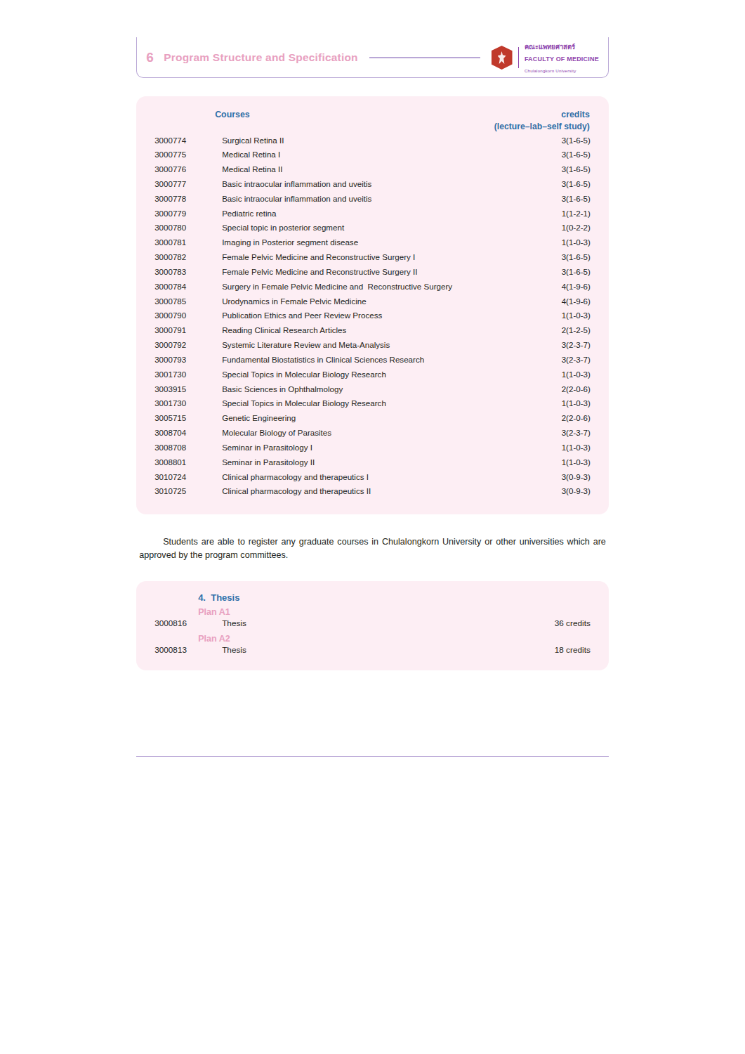6 Program Structure and Specification คณะแพทยศาสตร์
FACULTY OF MEDICINE
Chulalongkorn University
| Courses | credits |
| --- | --- |
| | | (lecture–lab–self study) |
| 3000774 | Surgical Retina II | 3(1-6-5) |
| 3000775 | Medical Retina I | 3(1-6-5) |
| 3000776 | Medical Retina II | 3(1-6-5) |
| 3000777 | Basic intraocular inflammation and uveitis | 3(1-6-5) |
| 3000778 | Basic intraocular inflammation and uveitis | 3(1-6-5) |
| 3000779 | Pediatric retina | 1(1-2-1) |
| 3000780 | Special topic in posterior segment | 1(0-2-2) |
| 3000781 | Imaging in Posterior segment disease | 1(1-0-3) |
| 3000782 | Female Pelvic Medicine and Reconstructive Surgery I | 3(1-6-5) |
| 3000783 | Female Pelvic Medicine and Reconstructive Surgery II | 3(1-6-5) |
| 3000784 | Surgery in Female Pelvic Medicine and Reconstructive Surgery | 4(1-9-6) |
| 3000785 | Urodynamics in Female Pelvic Medicine | 4(1-9-6) |
| 3000790 | Publication Ethics and Peer Review Process | 1(1-0-3) |
| 3000791 | Reading Clinical Research Articles | 2(1-2-5) |
| 3000792 | Systemic Literature Review and Meta-Analysis | 3(2-3-7) |
| 3000793 | Fundamental Biostatistics in Clinical Sciences Research | 3(2-3-7) |
| 3001730 | Special Topics in Molecular Biology Research | 1(1-0-3) |
| 3003915 | Basic Sciences in Ophthalmology | 2(2-0-6) |
| 3001730 | Special Topics in Molecular Biology Research | 1(1-0-3) |
| 3005715 | Genetic Engineering | 2(2-0-6) |
| 3008704 | Molecular Biology of Parasites | 3(2-3-7) |
| 3008708 | Seminar in Parasitology I | 1(1-0-3) |
| 3008801 | Seminar in Parasitology II | 1(1-0-3) |
| 3010724 | Clinical pharmacology and therapeutics I | 3(0-9-3) |
| 3010725 | Clinical pharmacology and therapeutics II | 3(0-9-3) |
Students are able to register any graduate courses in Chulalongkorn University or other universities which are approved by the program committees.
4. Thesis
Plan A1
| 3000816 | Thesis | 36 credits |
Plan A2
| 3000813 | Thesis | 18 credits |